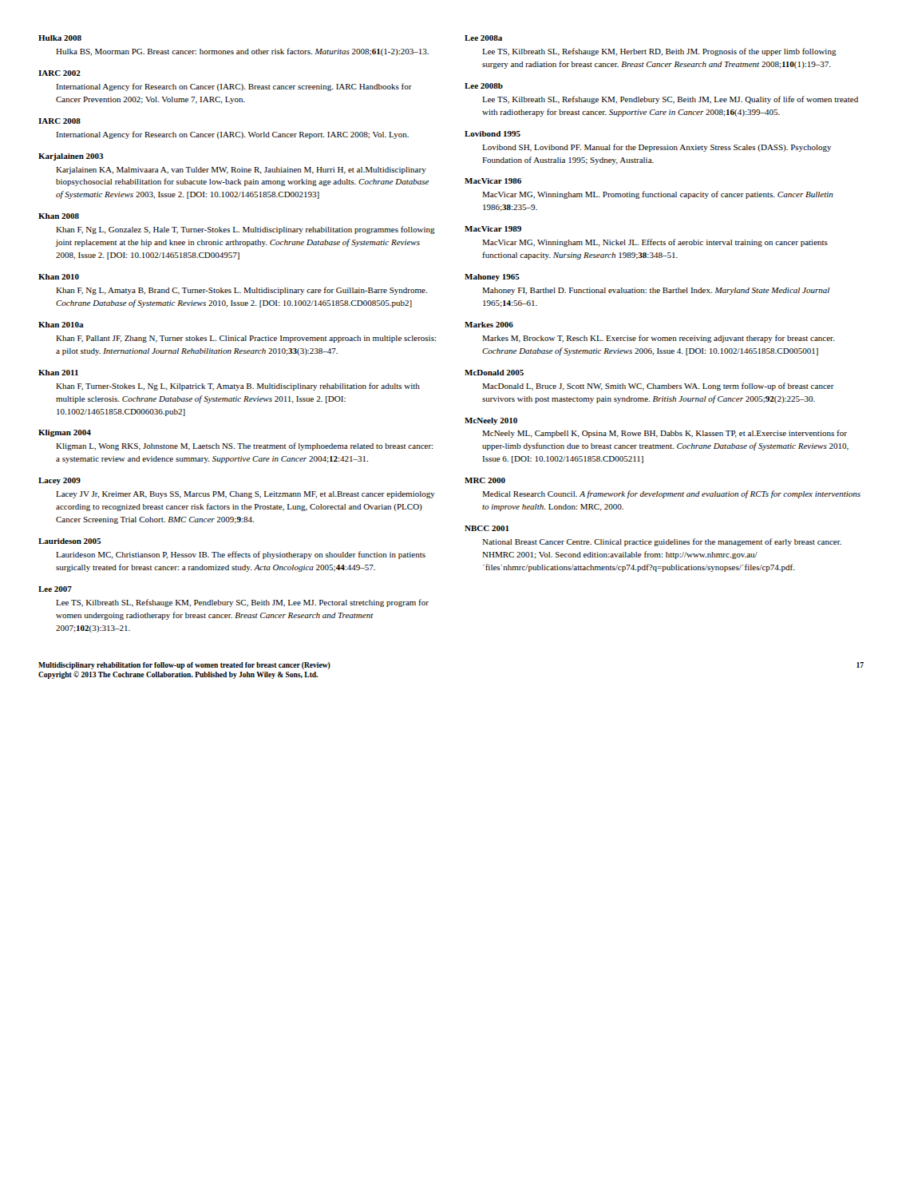Hulka 2008
Hulka BS, Moorman PG. Breast cancer: hormones and other risk factors. Maturitas 2008;61(1-2):203–13.
IARC 2002
International Agency for Research on Cancer (IARC). Breast cancer screening. IARC Handbooks for Cancer Prevention 2002; Vol. Volume 7, IARC, Lyon.
IARC 2008
International Agency for Research on Cancer (IARC). World Cancer Report. IARC 2008; Vol. Lyon.
Karjalainen 2003
Karjalainen KA, Malmivaara A, van Tulder MW, Roine R, Jauhiainen M, Hurri H, et al.Multidisciplinary biopsychosocial rehabilitation for subacute low-back pain among working age adults. Cochrane Database of Systematic Reviews 2003, Issue 2. [DOI: 10.1002/14651858.CD002193]
Khan 2008
Khan F, Ng L, Gonzalez S, Hale T, Turner-Stokes L. Multidisciplinary rehabilitation programmes following joint replacement at the hip and knee in chronic arthropathy. Cochrane Database of Systematic Reviews 2008, Issue 2. [DOI: 10.1002/14651858.CD004957]
Khan 2010
Khan F, Ng L, Amatya B, Brand C, Turner-Stokes L. Multidisciplinary care for Guillain-Barre Syndrome. Cochrane Database of Systematic Reviews 2010, Issue 2. [DOI: 10.1002/14651858.CD008505.pub2]
Khan 2010a
Khan F, Pallant JF, Zhang N, Turner stokes L. Clinical Practice Improvement approach in multiple sclerosis: a pilot study. International Journal Rehabilitation Research 2010;33(3):238–47.
Khan 2011
Khan F, Turner-Stokes L, Ng L, Kilpatrick T, Amatya B. Multidisciplinary rehabilitation for adults with multiple sclerosis. Cochrane Database of Systematic Reviews 2011, Issue 2. [DOI: 10.1002/14651858.CD006036.pub2]
Kligman 2004
Kligman L, Wong RKS, Johnstone M, Laetsch NS. The treatment of lymphoedema related to breast cancer: a systematic review and evidence summary. Supportive Care in Cancer 2004;12:421–31.
Lacey 2009
Lacey JV Jr, Kreimer AR, Buys SS, Marcus PM, Chang S, Leitzmann MF, et al.Breast cancer epidemiology according to recognized breast cancer risk factors in the Prostate, Lung, Colorectal and Ovarian (PLCO) Cancer Screening Trial Cohort. BMC Cancer 2009;9:84.
Laurideson 2005
Laurideson MC, Christianson P, Hessov IB. The effects of physiotherapy on shoulder function in patients surgically treated for breast cancer: a randomized study. Acta Oncologica 2005;44:449–57.
Lee 2007
Lee TS, Kilbreath SL, Refshauge KM, Pendlebury SC, Beith JM, Lee MJ. Pectoral stretching program for women undergoing radiotherapy for breast cancer. Breast Cancer Research and Treatment 2007;102(3):313–21.
Lee 2008a
Lee TS, Kilbreath SL, Refshauge KM, Herbert RD, Beith JM. Prognosis of the upper limb following surgery and radiation for breast cancer. Breast Cancer Research and Treatment 2008;110(1):19–37.
Lee 2008b
Lee TS, Kilbreath SL, Refshauge KM, Pendlebury SC, Beith JM, Lee MJ. Quality of life of women treated with radiotherapy for breast cancer. Supportive Care in Cancer 2008;16(4):399–405.
Lovibond 1995
Lovibond SH, Lovibond PF. Manual for the Depression Anxiety Stress Scales (DASS). Psychology Foundation of Australia 1995; Sydney, Australia.
MacVicar 1986
MacVicar MG, Winningham ML. Promoting functional capacity of cancer patients. Cancer Bulletin 1986;38:235–9.
MacVicar 1989
MacVicar MG, Winningham ML, Nickel JL. Effects of aerobic interval training on cancer patients functional capacity. Nursing Research 1989;38:348–51.
Mahoney 1965
Mahoney FI, Barthel D. Functional evaluation: the Barthel Index. Maryland State Medical Journal 1965;14:56–61.
Markes 2006
Markes M, Brockow T, Resch KL. Exercise for women receiving adjuvant therapy for breast cancer. Cochrane Database of Systematic Reviews 2006, Issue 4. [DOI: 10.1002/14651858.CD005001]
McDonald 2005
MacDonald L, Bruce J, Scott NW, Smith WC, Chambers WA. Long term follow-up of breast cancer survivors with post mastectomy pain syndrome. British Journal of Cancer 2005;92(2):225–30.
McNeely 2010
McNeely ML, Campbell K, Opsina M, Rowe BH, Dabbs K, Klassen TP, et al.Exercise interventions for upper-limb dysfunction due to breast cancer treatment. Cochrane Database of Systematic Reviews 2010, Issue 6. [DOI: 10.1002/14651858.CD005211]
MRC 2000
Medical Research Council. A framework for development and evaluation of RCTs for complex interventions to improve health. London: MRC, 2000.
NBCC 2001
National Breast Cancer Centre. Clinical practice guidelines for the management of early breast cancer. NHMRC 2001; Vol. Second edition:available from: http://www.nhmrc.gov.au/˙files˙nhmrc/publications/attachments/cp74.pdf?q=publications/synopses/˙files/cp74.pdf.
Multidisciplinary rehabilitation for follow-up of women treated for breast cancer (Review) 17
Copyright © 2013 The Cochrane Collaboration. Published by John Wiley & Sons, Ltd.